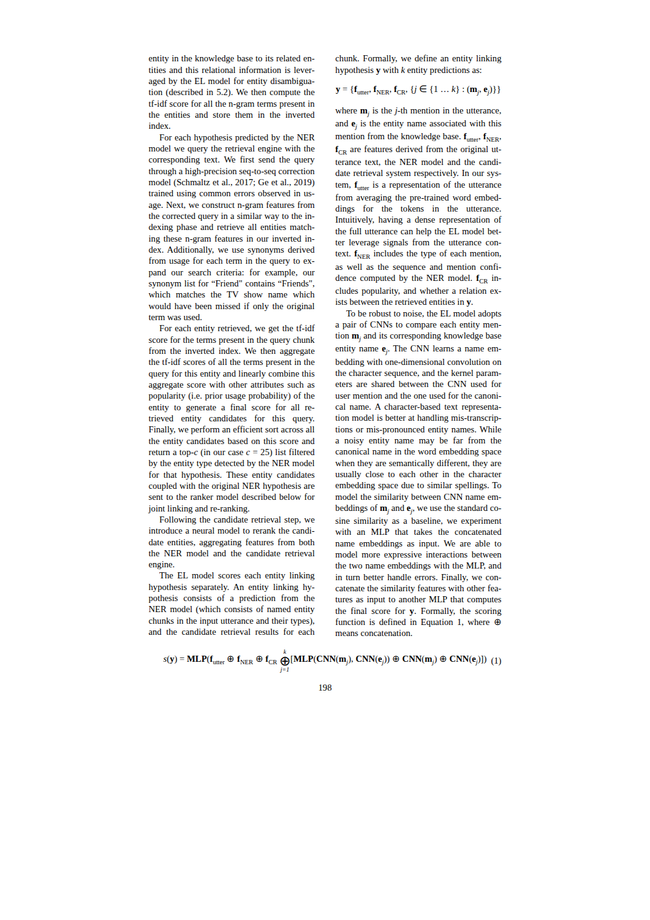entity in the knowledge base to its related entities and this relational information is leveraged by the EL model for entity disambiguation (described in 5.2). We then compute the tf-idf score for all the n-gram terms present in the entities and store them in the inverted index.
For each hypothesis predicted by the NER model we query the retrieval engine with the corresponding text. We first send the query through a high-precision seq-to-seq correction model (Schmaltz et al., 2017; Ge et al., 2019) trained using common errors observed in usage. Next, we construct n-gram features from the corrected query in a similar way to the indexing phase and retrieve all entities matching these n-gram features in our inverted index. Additionally, we use synonyms derived from usage for each term in the query to expand our search criteria: for example, our synonym list for “Friend" contains “Friends", which matches the TV show name which would have been missed if only the original term was used.
For each entity retrieved, we get the tf-idf score for the terms present in the query chunk from the inverted index. We then aggregate the tf-idf scores of all the terms present in the query for this entity and linearly combine this aggregate score with other attributes such as popularity (i.e. prior usage probability) of the entity to generate a final score for all retrieved entity candidates for this query. Finally, we perform an efficient sort across all the entity candidates based on this score and return a top-c (in our case c = 25) list filtered by the entity type detected by the NER model for that hypothesis. These entity candidates coupled with the original NER hypothesis are sent to the ranker model described below for joint linking and re-ranking.
Following the candidate retrieval step, we introduce a neural model to rerank the candidate entities, aggregating features from both the NER model and the candidate retrieval engine.
The EL model scores each entity linking hypothesis separately. An entity linking hypothesis consists of a prediction from the NER model (which consists of named entity chunks in the input utterance and their types), and the candidate retrieval results for each chunk. Formally, we define an entity linking hypothesis y with k entity predictions as:
y = {futter, fNER, fCR, {j ∈ {1 … k} : (mj, ej)}}
where mj is the j-th mention in the utterance, and ej is the entity name associated with this mention from the knowledge base. futter, fNER, fCR are features derived from the original utterance text, the NER model and the candidate retrieval system respectively. In our system, futter is a representation of the utterance from averaging the pre-trained word embeddings for the tokens in the utterance. Intuitively, having a dense representation of the full utterance can help the EL model better leverage signals from the utterance context. fNER includes the type of each mention, as well as the sequence and mention confidence computed by the NER model. fCR includes popularity, and whether a relation exists between the retrieved entities in y.
To be robust to noise, the EL model adopts a pair of CNNs to compare each entity mention mj and its corresponding knowledge base entity name ej. The CNN learns a name embedding with one-dimensional convolution on the character sequence, and the kernel parameters are shared between the CNN used for user mention and the one used for the canonical name. A character-based text representation model is better at handling mis-transcriptions or mis-pronounced entity names. While a noisy entity name may be far from the canonical name in the word embedding space when they are semantically different, they are usually close to each other in the character embedding space due to similar spellings. To model the similarity between CNN name embeddings of mj and ej, we use the standard cosine similarity as a baseline, we experiment with an MLP that takes the concatenated name embeddings as input. We are able to model more expressive interactions between the two name embeddings with the MLP, and in turn better handle errors. Finally, we concatenate the similarity features with other features as input to another MLP that computes the final score for y. Formally, the scoring function is defined in Equation 1, where ⊕ means concatenation.
s(y) = MLP(futter ⊕ fNER ⊕ fCR ⊕kj=1[MLP(CNN(mj), CNN(ej)) ⊕ CNN(mj) ⊕ CNN(ej)]) (1)
198